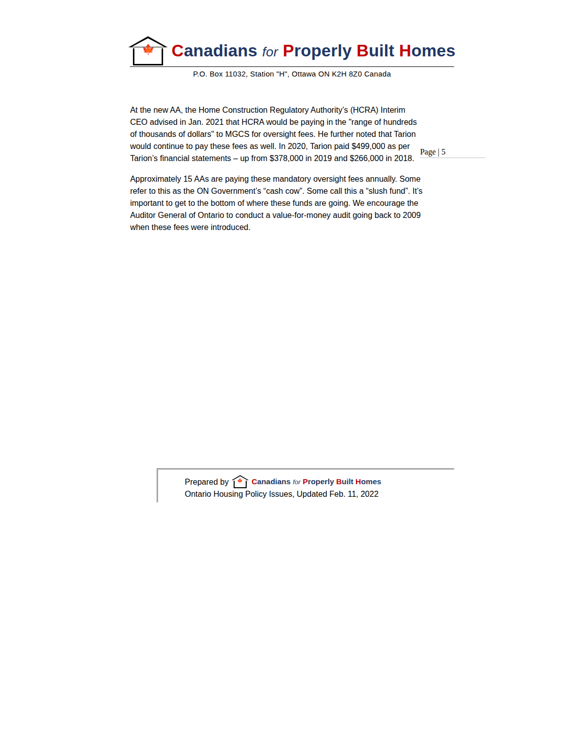🍁
Canadians for Properly Built Homes
P.O. Box 11032, Station "H", Ottawa ON K2H 8Z0 Canada
Page | 5
At the new AA, the Home Construction Regulatory Authority’s (HCRA) Interim CEO advised in Jan. 2021 that HCRA would be paying in the "range of hundreds of thousands of dollars" to MGCS for oversight fees. He further noted that Tarion would continue to pay these fees as well. In 2020, Tarion paid $499,000 as per Tarion’s financial statements – up from $378,000 in 2019 and $266,000 in 2018.
Approximately 15 AAs are paying these mandatory oversight fees annually. Some refer to this as the ON Government’s “cash cow”. Some call this a “slush fund”. It’s important to get to the bottom of where these funds are going. We encourage the Auditor General of Ontario to conduct a value-for-money audit going back to 2009 when these fees were introduced.
Prepared by 🍁 Canadians for Properly Built Homes
Ontario Housing Policy Issues, Updated Feb. 11, 2022